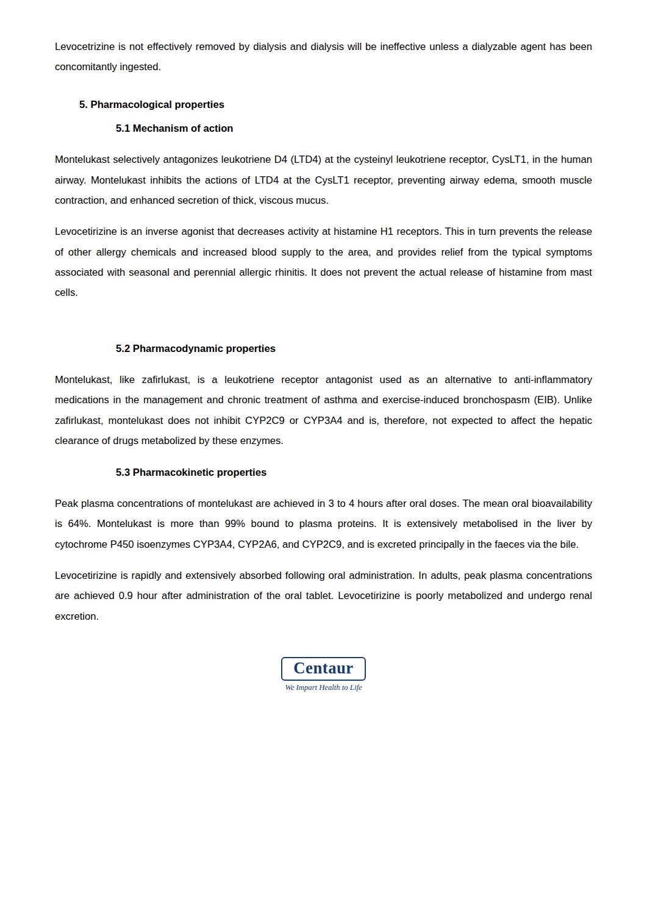Levocetrizine is not effectively removed by dialysis and dialysis will be ineffective unless a dialyzable agent has been concomitantly ingested.
Pharmacological properties
5.1 Mechanism of action
Montelukast selectively antagonizes leukotriene D4 (LTD4) at the cysteinyl leukotriene receptor, CysLT1, in the human airway. Montelukast inhibits the actions of LTD4 at the CysLT1 receptor, preventing airway edema, smooth muscle contraction, and enhanced secretion of thick, viscous mucus.
Levocetirizine is an inverse agonist that decreases activity at histamine H1 receptors. This in turn prevents the release of other allergy chemicals and increased blood supply to the area, and provides relief from the typical symptoms associated with seasonal and perennial allergic rhinitis. It does not prevent the actual release of histamine from mast cells.
5.2 Pharmacodynamic properties
Montelukast, like zafirlukast, is a leukotriene receptor antagonist used as an alternative to anti-inflammatory medications in the management and chronic treatment of asthma and exercise-induced bronchospasm (EIB). Unlike zafirlukast, montelukast does not inhibit CYP2C9 or CYP3A4 and is, therefore, not expected to affect the hepatic clearance of drugs metabolized by these enzymes.
5.3 Pharmacokinetic properties
Peak plasma concentrations of montelukast are achieved in 3 to 4 hours after oral doses. The mean oral bioavailability is 64%. Montelukast is more than 99% bound to plasma proteins. It is extensively metabolised in the liver by cytochrome P450 isoenzymes CYP3A4, CYP2A6, and CYP2C9, and is excreted principally in the faeces via the bile.
Levocetirizine is rapidly and extensively absorbed following oral administration. In adults, peak plasma concentrations are achieved 0.9 hour after administration of the oral tablet. Levocetirizine is poorly metabolized and undergo renal excretion.
Centaur
We Impart Health to Life